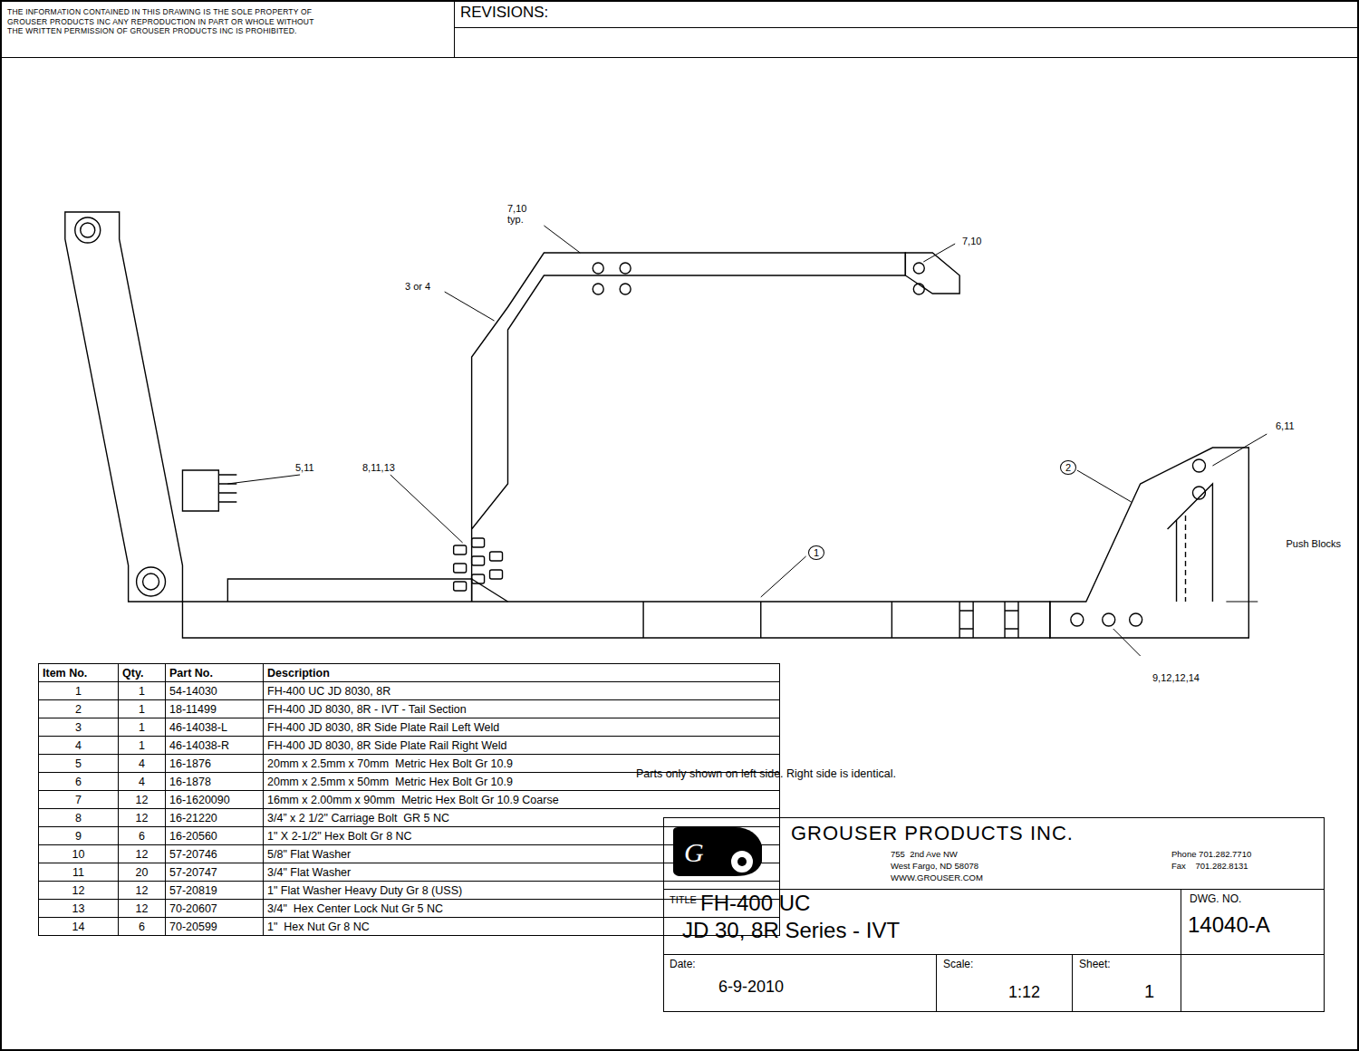THE INFORMATION CONTAINED IN THIS DRAWING IS THE SOLE PROPERTY OF
GROUSER PRODUCTS INC ANY REPRODUCTION IN PART OR WHOLE WITHOUT
THE WRITTEN PERMISSION OF GROUSER PRODUCTS INC IS PROHIBITED.
REVISIONS:
7,10
typ.
7,10
3 or 4
6,11
2
5,11
8,11,13
1
9,12,12,14
Push Blocks
| Item No. | Qty. | Part No. | Description |
| --- | --- | --- | --- |
| 1 | 1 | 54-14030 | FH-400 UC JD 8030, 8R |
| 2 | 1 | 18-11499 | FH-400 JD 8030, 8R - IVT - Tail Section |
| 3 | 1 | 46-14038-L | FH-400 JD 8030, 8R Side Plate Rail Left Weld |
| 4 | 1 | 46-14038-R | FH-400 JD 8030, 8R Side Plate Rail Right Weld |
| 5 | 4 | 16-1876 | 20mm x 2.5mm x 70mm Metric Hex Bolt Gr 10.9 |
| 6 | 4 | 16-1878 | 20mm x 2.5mm x 50mm Metric Hex Bolt Gr 10.9 |
| 7 | 12 | 16-1620090 | 16mm x 2.00mm x 90mm Metric Hex Bolt Gr 10.9 Coarse |
| 8 | 12 | 16-21220 | 3/4” x 2 1/2" Carriage Bolt GR 5 NC |
| 9 | 6 | 16-20560 | 1" X 2-1/2" Hex Bolt Gr 8 NC |
| 10 | 12 | 57-20746 | 5/8" Flat Washer |
| 11 | 20 | 57-20747 | 3/4" Flat Washer |
| 12 | 12 | 57-20819 | 1" Flat Washer Heavy Duty Gr 8 (USS) |
| 13 | 12 | 70-20607 | 3/4" Hex Center Lock Nut Gr 5 NC |
| 14 | 6 | 70-20599 | 1" Hex Nut Gr 8 NC |
Parts only shown on left side. Right side is identical.
G
GROUSER PRODUCTS INC.
755 2nd Ave NW
West Fargo, ND 58078
WWW.GROUSER.COM
Phone 701.282.7710
Fax 701.282.8131
TITLE
FH-400 UC
JD 30, 8R Series - IVT
DWG. NO.
14040-A
Date:
6-9-2010
Scale:
1:12
Sheet:
1